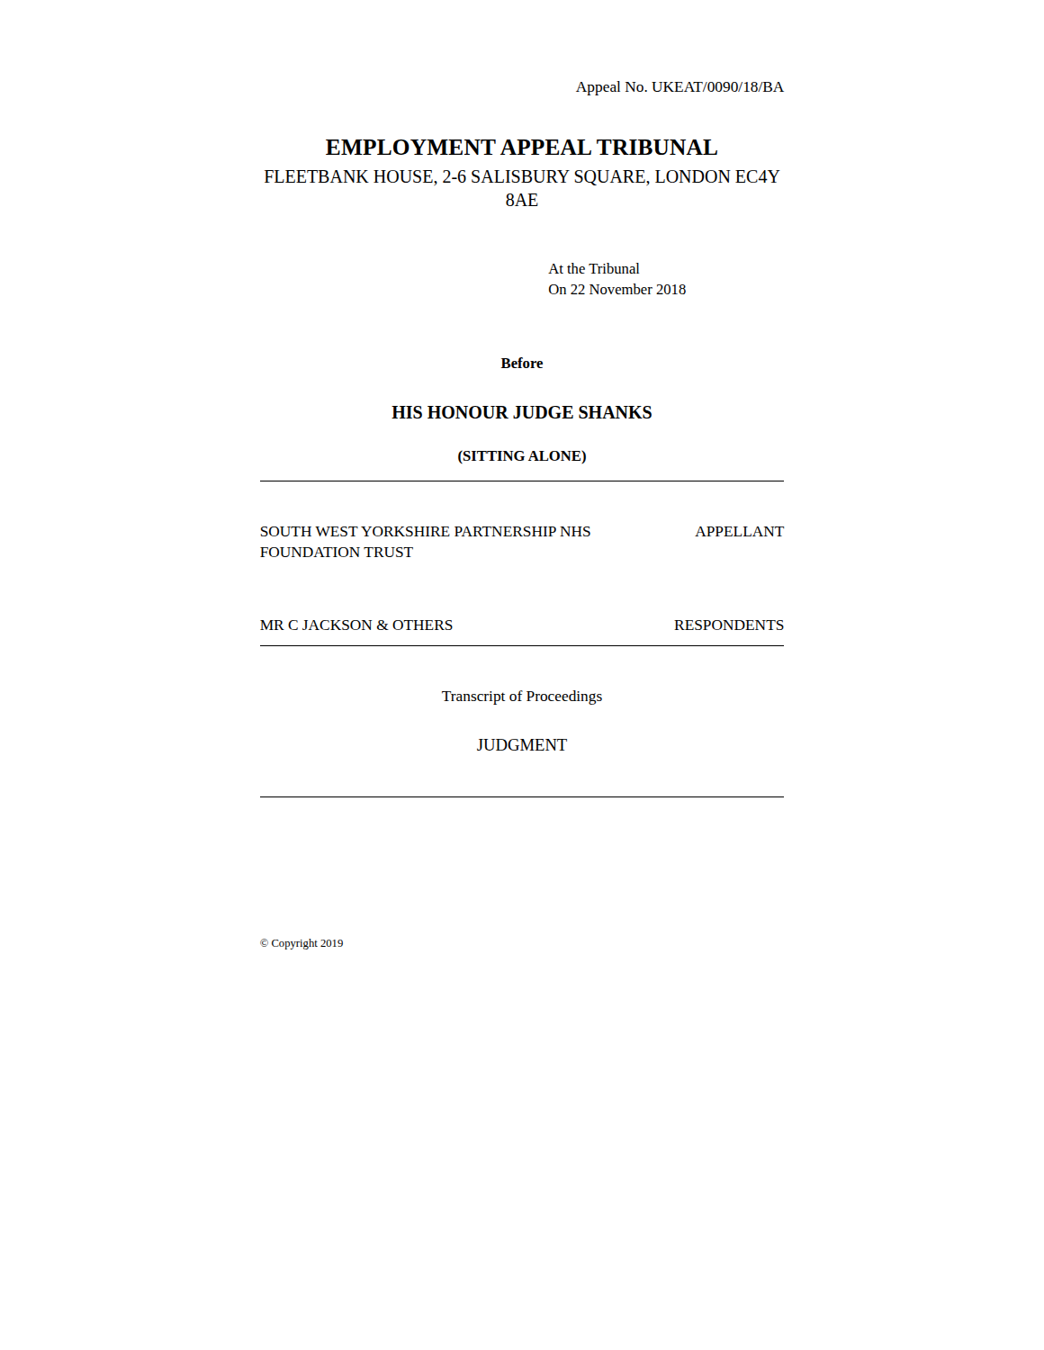Appeal No. UKEAT/0090/18/BA
EMPLOYMENT APPEAL TRIBUNAL
FLEETBANK HOUSE, 2-6 SALISBURY SQUARE, LONDON EC4Y 8AE
At the Tribunal
On 22 November 2018
Before
HIS HONOUR JUDGE SHANKS
(SITTING ALONE)
South West Yorkshire Partnership NHS Foundation Trust Appellant
Mr C Jackson & Others Respondents
Transcript of Proceedings
JUDGMENT
© Copyright 2019